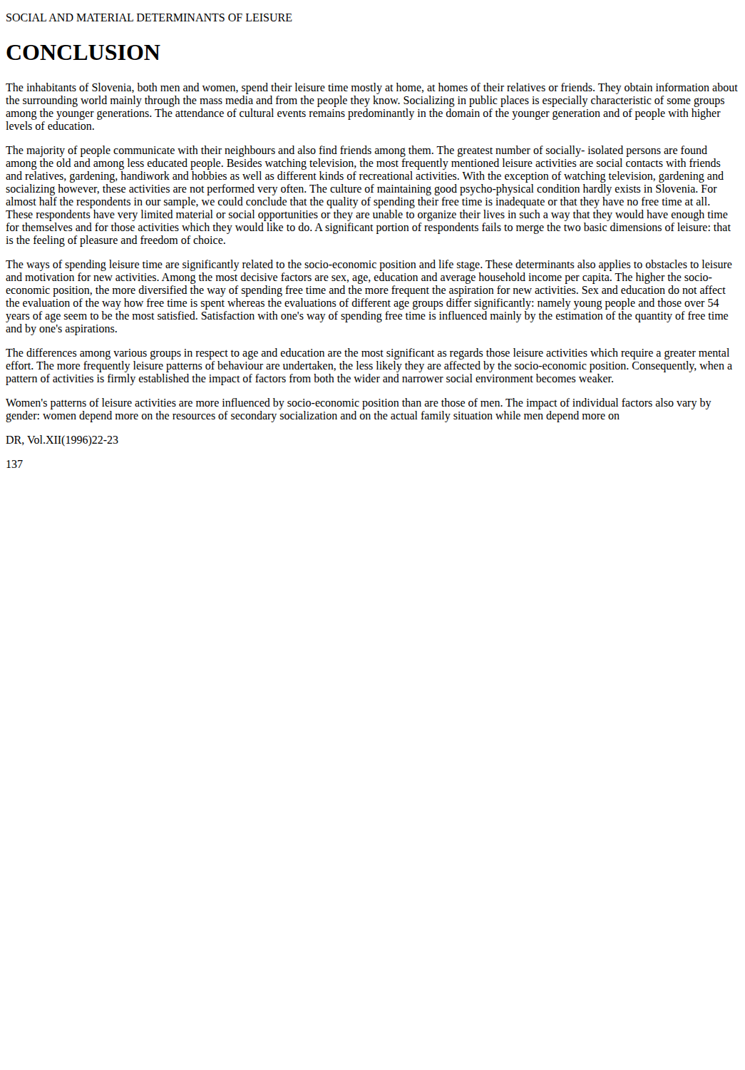SOCIAL AND MATERIAL DETERMINANTS OF LEISURE
CONCLUSION
The inhabitants of Slovenia, both men and women, spend their leisure time mostly at home, at homes of their relatives or friends. They obtain information about the surrounding world mainly through the mass media and from the people they know. Socializing in public places is especially characteristic of some groups among the younger generations. The attendance of cultural events remains predominantly in the domain of the younger generation and of people with higher levels of education.
The majority of people communicate with their neighbours and also find friends among them. The greatest number of socially- isolated persons are found among the old and among less educated people. Besides watching television, the most frequently mentioned leisure activities are social contacts with friends and relatives, gardening, handiwork and hobbies as well as different kinds of recreational activities. With the exception of watching television, gardening and socializing however, these activities are not performed very often. The culture of maintaining good psycho-physical condition hardly exists in Slovenia. For almost half the respondents in our sample, we could conclude that the quality of spending their free time is inadequate or that they have no free time at all. These respondents have very limited material or social opportunities or they are unable to organize their lives in such a way that they would have enough time for themselves and for those activities which they would like to do. A significant portion of respondents fails to merge the two basic dimensions of leisure: that is the feeling of pleasure and freedom of choice.
The ways of spending leisure time are significantly related to the socio-economic position and life stage. These determinants also applies to obstacles to leisure and motivation for new activities. Among the most decisive factors are sex, age, education and average household income per capita. The higher the socio-economic position, the more diversified the way of spending free time and the more frequent the aspiration for new activities. Sex and education do not affect the evaluation of the way how free time is spent whereas the evaluations of different age groups differ significantly: namely young people and those over 54 years of age seem to be the most satisfied. Satisfaction with one's way of spending free time is influenced mainly by the estimation of the quantity of free time and by one's aspirations.
The differences among various groups in respect to age and education are the most significant as regards those leisure activities which require a greater mental effort. The more frequently leisure patterns of behaviour are undertaken, the less likely they are affected by the socio-economic position. Consequently, when a pattern of activities is firmly established the impact of factors from both the wider and narrower social environment becomes weaker.
Women's patterns of leisure activities are more influenced by socio-economic position than are those of men. The impact of individual factors also vary by gender: women depend more on the resources of secondary socialization and on the actual family situation while men depend more on
DR, Vol.XII(1996)22-23
137